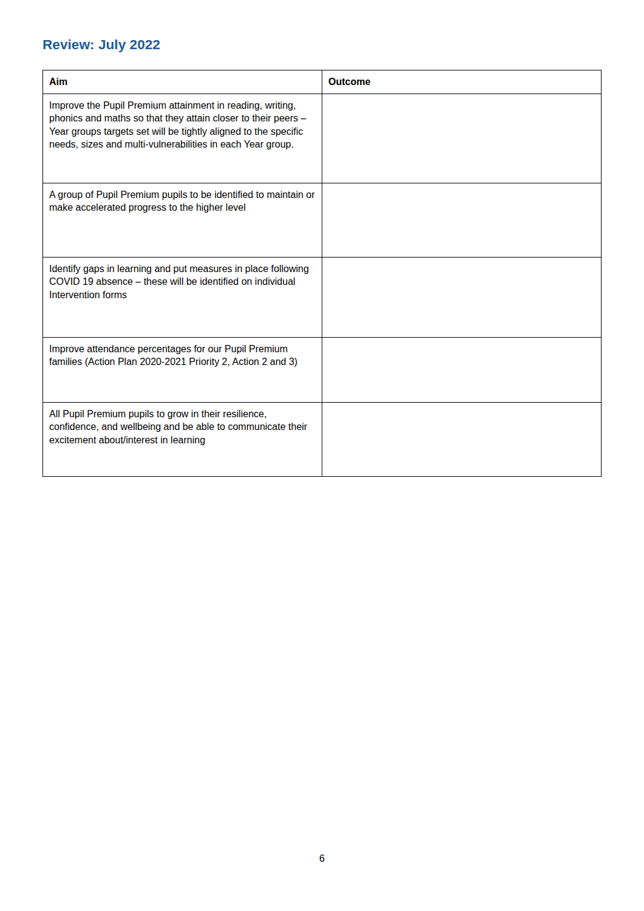Review: July 2022
| Aim | Outcome |
| --- | --- |
| Improve the Pupil Premium attainment in reading, writing, phonics and maths so that they attain closer to their peers – Year groups targets set will be tightly aligned to the specific needs, sizes and multi-vulnerabilities in each Year group. | |
| A group of Pupil Premium pupils to be identified to maintain or make accelerated progress to the higher level | |
| Identify gaps in learning and put measures in place following COVID 19 absence – these will be identified on individual Intervention forms | |
| Improve attendance percentages for our Pupil Premium families (Action Plan 2020-2021 Priority 2, Action 2 and 3) | |
| All Pupil Premium pupils to grow in their resilience, confidence, and wellbeing and be able to communicate their excitement about/interest in learning | |
6